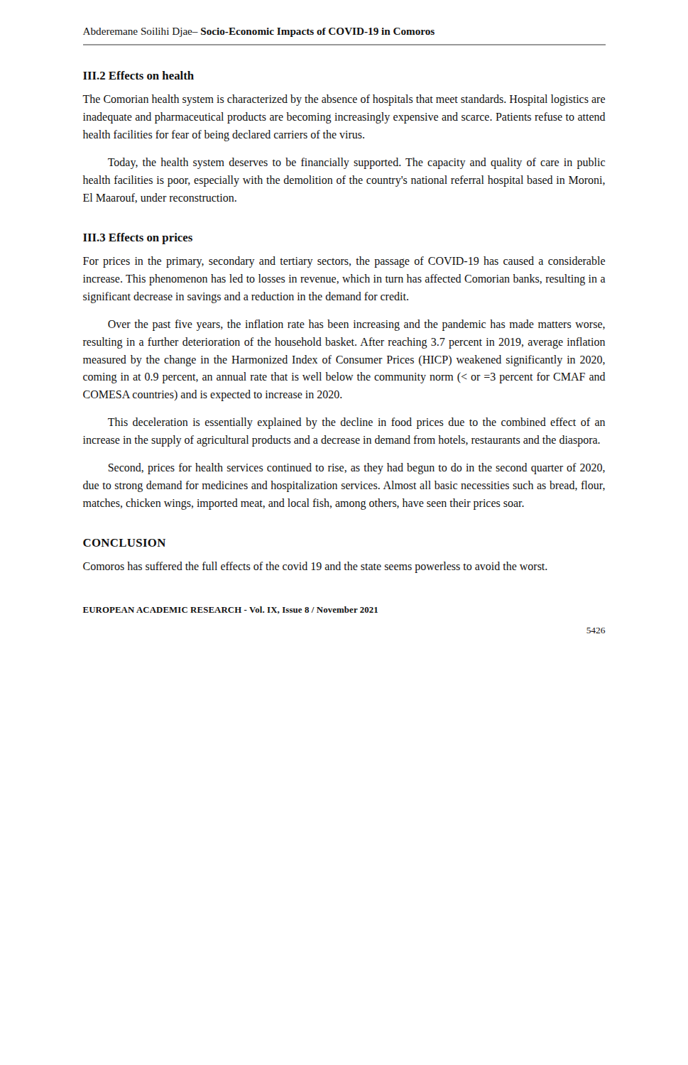Abderemane Soilihi Djae– Socio-Economic Impacts of COVID-19 in Comoros
III.2 Effects on health
The Comorian health system is characterized by the absence of hospitals that meet standards. Hospital logistics are inadequate and pharmaceutical products are becoming increasingly expensive and scarce. Patients refuse to attend health facilities for fear of being declared carriers of the virus.
Today, the health system deserves to be financially supported. The capacity and quality of care in public health facilities is poor, especially with the demolition of the country's national referral hospital based in Moroni, El Maarouf, under reconstruction.
III.3 Effects on prices
For prices in the primary, secondary and tertiary sectors, the passage of COVID-19 has caused a considerable increase. This phenomenon has led to losses in revenue, which in turn has affected Comorian banks, resulting in a significant decrease in savings and a reduction in the demand for credit.
Over the past five years, the inflation rate has been increasing and the pandemic has made matters worse, resulting in a further deterioration of the household basket. After reaching 3.7 percent in 2019, average inflation measured by the change in the Harmonized Index of Consumer Prices (HICP) weakened significantly in 2020, coming in at 0.9 percent, an annual rate that is well below the community norm (< or =3 percent for CMAF and COMESA countries) and is expected to increase in 2020.
This deceleration is essentially explained by the decline in food prices due to the combined effect of an increase in the supply of agricultural products and a decrease in demand from hotels, restaurants and the diaspora.
Second, prices for health services continued to rise, as they had begun to do in the second quarter of 2020, due to strong demand for medicines and hospitalization services. Almost all basic necessities such as bread, flour, matches, chicken wings, imported meat, and local fish, among others, have seen their prices soar.
Conclusion
Comoros has suffered the full effects of the covid 19 and the state seems powerless to avoid the worst.
EUROPEAN ACADEMIC RESEARCH - Vol. IX, Issue 8 / November 2021
5426